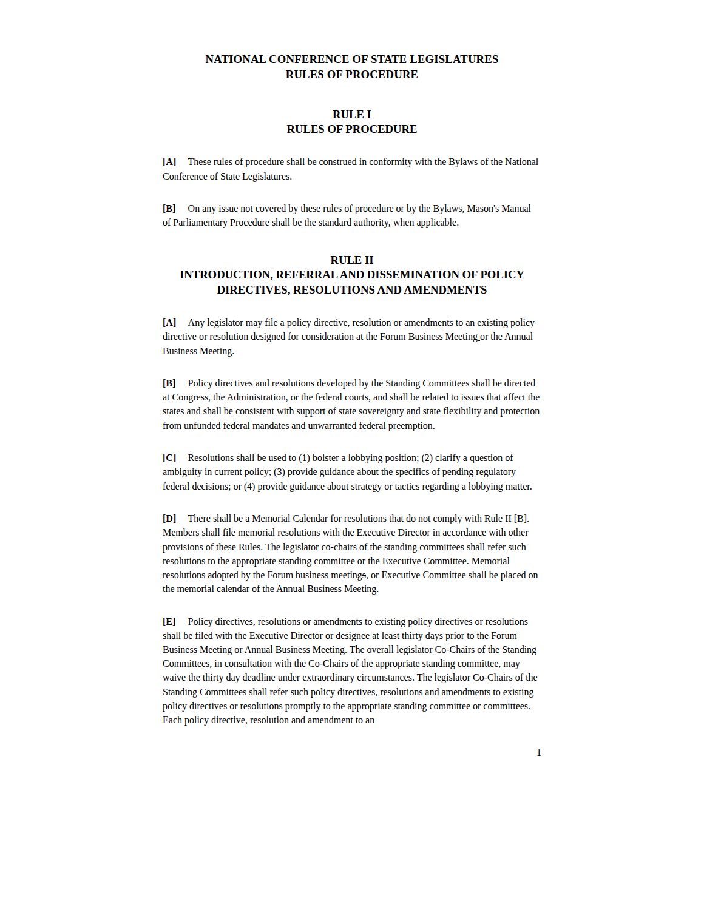NATIONAL CONFERENCE OF STATE LEGISLATURES
RULES OF PROCEDURE
RULE I
RULES OF PROCEDURE
[A] These rules of procedure shall be construed in conformity with the Bylaws of the National Conference of State Legislatures.
[B] On any issue not covered by these rules of procedure or by the Bylaws, Mason's Manual of Parliamentary Procedure shall be the standard authority, when applicable.
RULE II
INTRODUCTION, REFERRAL AND DISSEMINATION OF POLICY DIRECTIVES, RESOLUTIONS AND AMENDMENTS
[A] Any legislator may file a policy directive, resolution or amendments to an existing policy directive or resolution designed for consideration at the Forum Business Meeting or the Annual Business Meeting.
[B] Policy directives and resolutions developed by the Standing Committees shall be directed at Congress, the Administration, or the federal courts, and shall be related to issues that affect the states and shall be consistent with support of state sovereignty and state flexibility and protection from unfunded federal mandates and unwarranted federal preemption.
[C] Resolutions shall be used to (1) bolster a lobbying position; (2) clarify a question of ambiguity in current policy; (3) provide guidance about the specifics of pending regulatory federal decisions; or (4) provide guidance about strategy or tactics regarding a lobbying matter.
[D] There shall be a Memorial Calendar for resolutions that do not comply with Rule II [B]. Members shall file memorial resolutions with the Executive Director in accordance with other provisions of these Rules. The legislator co-chairs of the standing committees shall refer such resolutions to the appropriate standing committee or the Executive Committee. Memorial resolutions adopted by the Forum business meetings, or Executive Committee shall be placed on the memorial calendar of the Annual Business Meeting.
[E] Policy directives, resolutions or amendments to existing policy directives or resolutions shall be filed with the Executive Director or designee at least thirty days prior to the Forum Business Meeting or Annual Business Meeting. The overall legislator Co-Chairs of the Standing Committees, in consultation with the Co-Chairs of the appropriate standing committee, may waive the thirty day deadline under extraordinary circumstances. The legislator Co-Chairs of the Standing Committees shall refer such policy directives, resolutions and amendments to existing policy directives or resolutions promptly to the appropriate standing committee or committees. Each policy directive, resolution and amendment to an
1